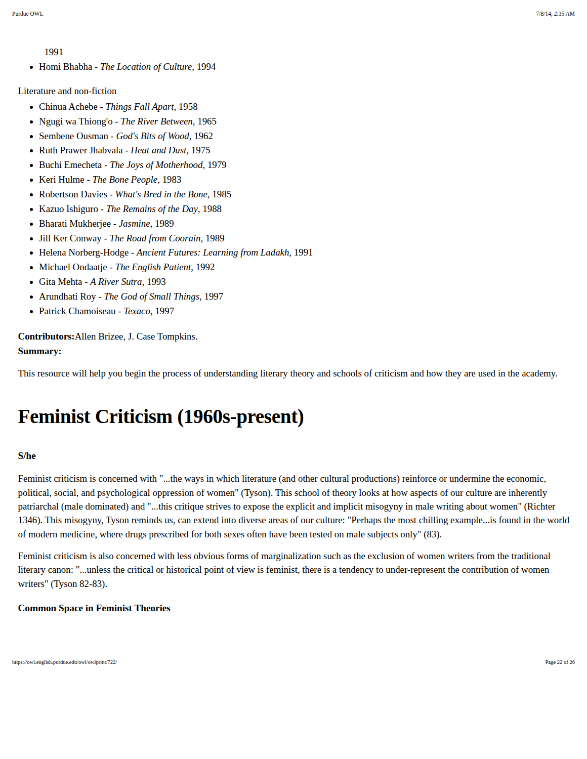Purdue OWL 7/8/14, 2:35 AM
1991
Homi Bhabha - The Location of Culture, 1994
Literature and non-fiction
Chinua Achebe - Things Fall Apart, 1958
Ngugi wa Thiong'o - The River Between, 1965
Sembene Ousman - God's Bits of Wood, 1962
Ruth Prawer Jhabvala - Heat and Dust, 1975
Buchi Emecheta - The Joys of Motherhood, 1979
Keri Hulme - The Bone People, 1983
Robertson Davies - What's Bred in the Bone, 1985
Kazuo Ishiguro - The Remains of the Day, 1988
Bharati Mukherjee - Jasmine, 1989
Jill Ker Conway - The Road from Coorain, 1989
Helena Norberg-Hodge - Ancient Futures: Learning from Ladakh, 1991
Michael Ondaatje - The English Patient, 1992
Gita Mehta - A River Sutra, 1993
Arundhati Roy - The God of Small Things, 1997
Patrick Chamoiseau - Texaco, 1997
Contributors: Allen Brizee, J. Case Tompkins.
Summary:
This resource will help you begin the process of understanding literary theory and schools of criticism and how they are used in the academy.
Feminist Criticism (1960s-present)
S/he
Feminist criticism is concerned with "...the ways in which literature (and other cultural productions) reinforce or undermine the economic, political, social, and psychological oppression of women" (Tyson). This school of theory looks at how aspects of our culture are inherently patriarchal (male dominated) and "...this critique strives to expose the explicit and implicit misogyny in male writing about women" (Richter 1346). This misogyny, Tyson reminds us, can extend into diverse areas of our culture: "Perhaps the most chilling example...is found in the world of modern medicine, where drugs prescribed for both sexes often have been tested on male subjects only" (83).
Feminist criticism is also concerned with less obvious forms of marginalization such as the exclusion of women writers from the traditional literary canon: "...unless the critical or historical point of view is feminist, there is a tendency to under-represent the contribution of women writers" (Tyson 82-83).
Common Space in Feminist Theories
https://owl.english.purdue.edu/owl/owlprint/722/ Page 22 of 26